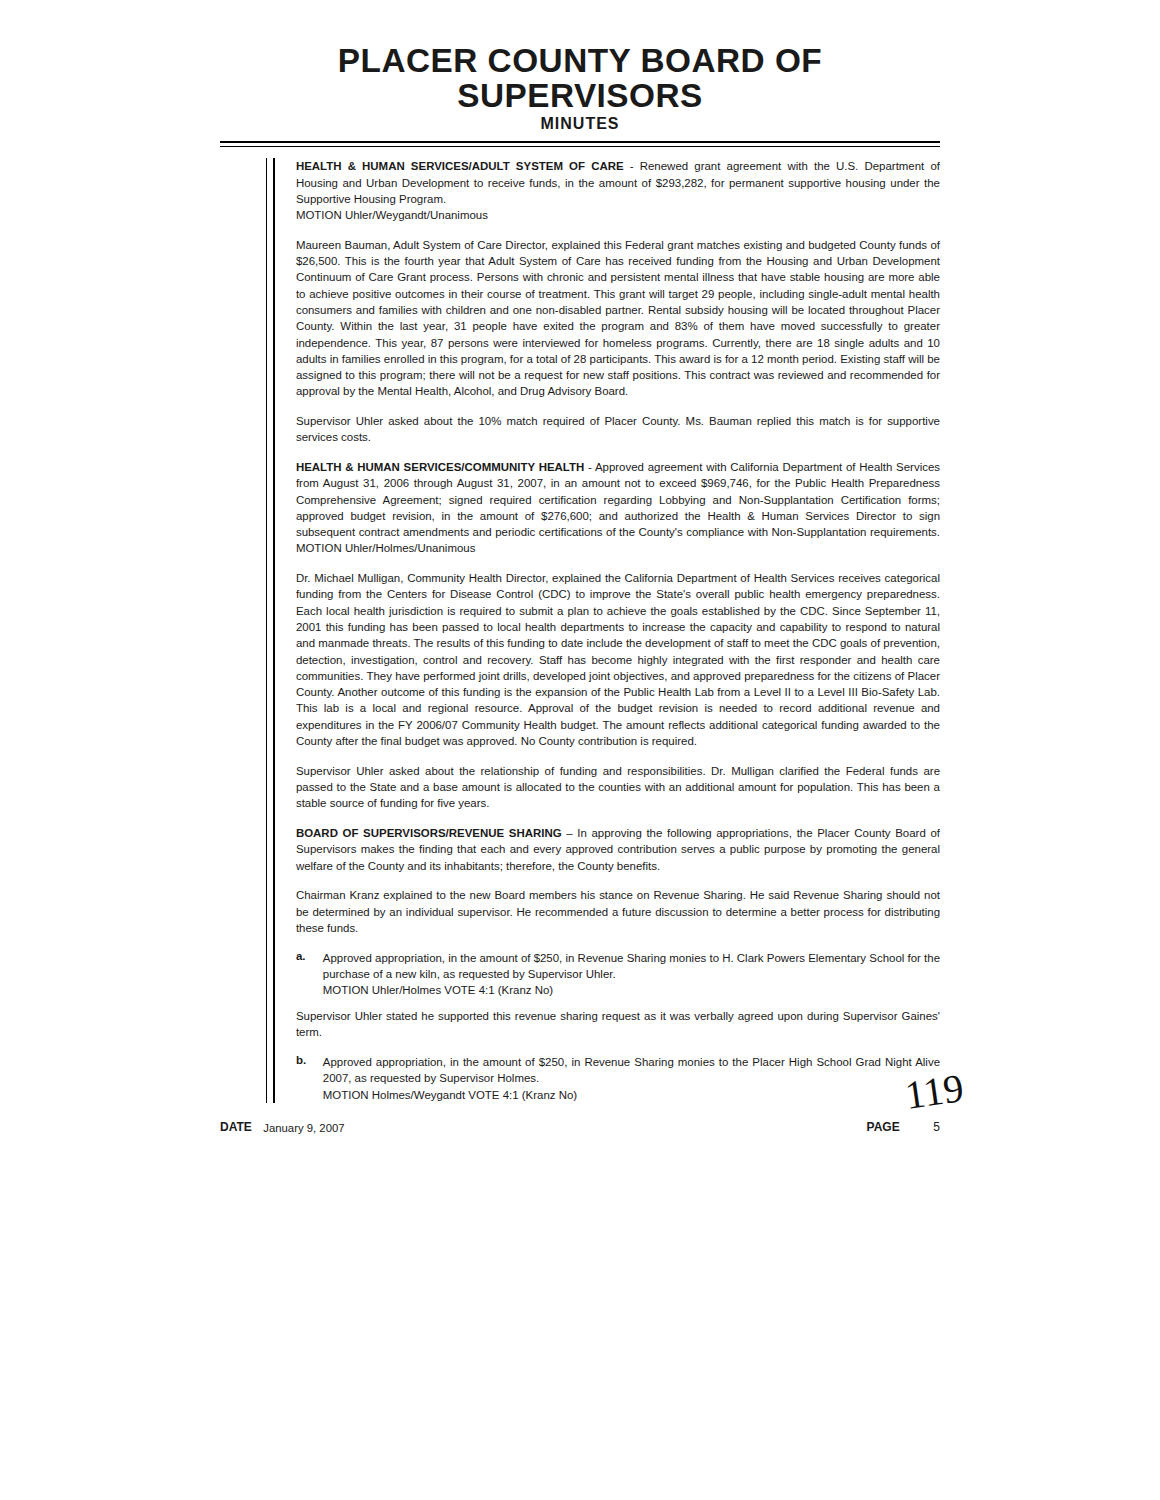PLACER COUNTY BOARD OF SUPERVISORS
MINUTES
HEALTH & HUMAN SERVICES/ADULT SYSTEM OF CARE - Renewed grant agreement with the U.S. Department of Housing and Urban Development to receive funds, in the amount of $293,282, for permanent supportive housing under the Supportive Housing Program.
MOTION Uhler/Weygandt/Unanimous
Maureen Bauman, Adult System of Care Director, explained this Federal grant matches existing and budgeted County funds of $26,500. This is the fourth year that Adult System of Care has received funding from the Housing and Urban Development Continuum of Care Grant process. Persons with chronic and persistent mental illness that have stable housing are more able to achieve positive outcomes in their course of treatment. This grant will target 29 people, including single-adult mental health consumers and families with children and one non-disabled partner. Rental subsidy housing will be located throughout Placer County. Within the last year, 31 people have exited the program and 83% of them have moved successfully to greater independence. This year, 87 persons were interviewed for homeless programs. Currently, there are 18 single adults and 10 adults in families enrolled in this program, for a total of 28 participants. This award is for a 12 month period. Existing staff will be assigned to this program; there will not be a request for new staff positions. This contract was reviewed and recommended for approval by the Mental Health, Alcohol, and Drug Advisory Board.
Supervisor Uhler asked about the 10% match required of Placer County. Ms. Bauman replied this match is for supportive services costs.
HEALTH & HUMAN SERVICES/COMMUNITY HEALTH - Approved agreement with California Department of Health Services from August 31, 2006 through August 31, 2007, in an amount not to exceed $969,746, for the Public Health Preparedness Comprehensive Agreement; signed required certification regarding Lobbying and Non-Supplantation Certification forms; approved budget revision, in the amount of $276,600; and authorized the Health & Human Services Director to sign subsequent contract amendments and periodic certifications of the County's compliance with Non-Supplantation requirements. MOTION Uhler/Holmes/Unanimous
Dr. Michael Mulligan, Community Health Director, explained the California Department of Health Services receives categorical funding from the Centers for Disease Control (CDC) to improve the State's overall public health emergency preparedness. Each local health jurisdiction is required to submit a plan to achieve the goals established by the CDC. Since September 11, 2001 this funding has been passed to local health departments to increase the capacity and capability to respond to natural and manmade threats. The results of this funding to date include the development of staff to meet the CDC goals of prevention, detection, investigation, control and recovery. Staff has become highly integrated with the first responder and health care communities. They have performed joint drills, developed joint objectives, and approved preparedness for the citizens of Placer County. Another outcome of this funding is the expansion of the Public Health Lab from a Level II to a Level III Bio-Safety Lab. This lab is a local and regional resource. Approval of the budget revision is needed to record additional revenue and expenditures in the FY 2006/07 Community Health budget. The amount reflects additional categorical funding awarded to the County after the final budget was approved. No County contribution is required.
Supervisor Uhler asked about the relationship of funding and responsibilities. Dr. Mulligan clarified the Federal funds are passed to the State and a base amount is allocated to the counties with an additional amount for population. This has been a stable source of funding for five years.
BOARD OF SUPERVISORS/REVENUE SHARING – In approving the following appropriations, the Placer County Board of Supervisors makes the finding that each and every approved contribution serves a public purpose by promoting the general welfare of the County and its inhabitants; therefore, the County benefits.
Chairman Kranz explained to the new Board members his stance on Revenue Sharing. He said Revenue Sharing should not be determined by an individual supervisor. He recommended a future discussion to determine a better process for distributing these funds.
a.
Approved appropriation, in the amount of $250, in Revenue Sharing monies to H. Clark Powers Elementary School for the purchase of a new kiln, as requested by Supervisor Uhler.
MOTION Uhler/Holmes VOTE 4:1 (Kranz No)
Supervisor Uhler stated he supported this revenue sharing request as it was verbally agreed upon during Supervisor Gaines' term.
b.
Approved appropriation, in the amount of $250, in Revenue Sharing monies to the Placer High School Grad Night Alive 2007, as requested by Supervisor Holmes.
MOTION Holmes/Weygandt VOTE 4:1 (Kranz No)
DATE January 9, 2007 PAGE 5
119